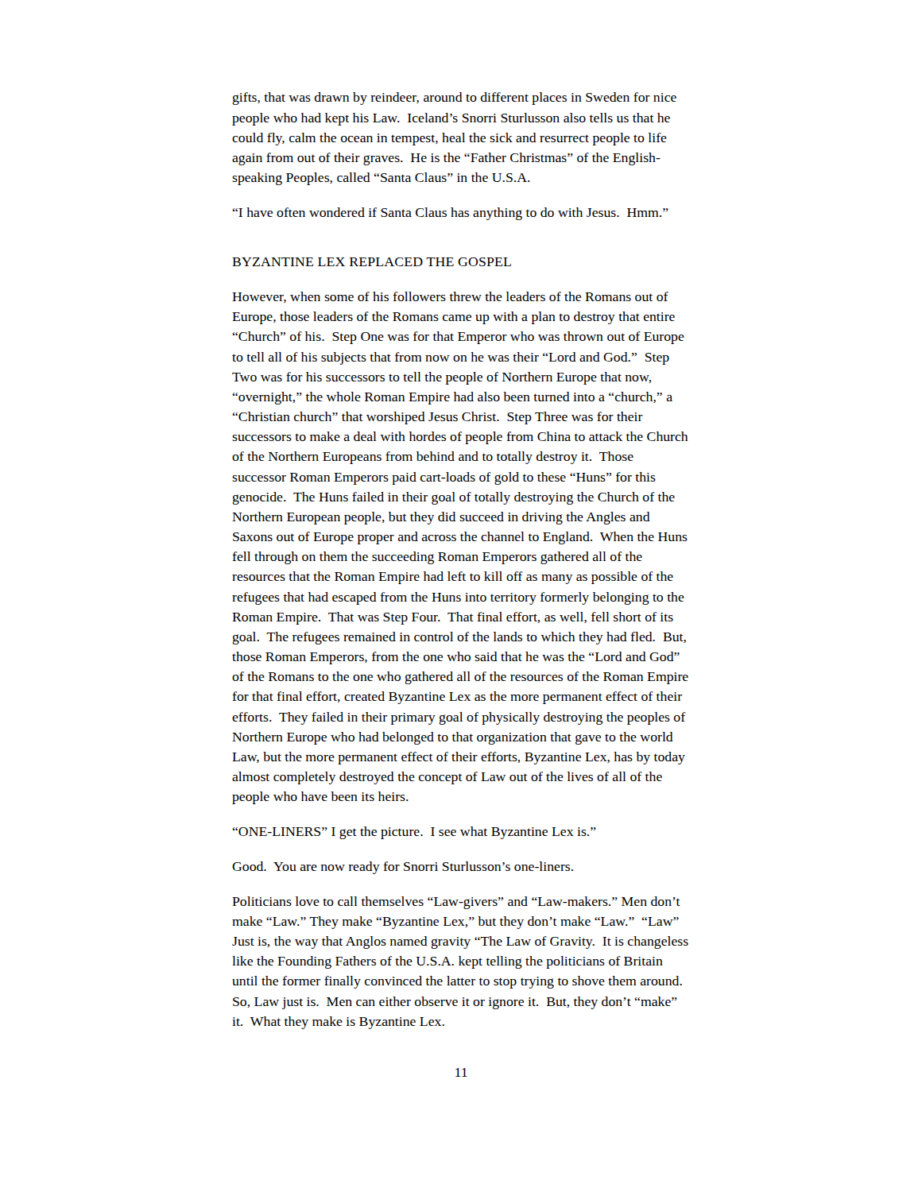gifts, that was drawn by reindeer, around to different places in Sweden for nice people who had kept his Law. Iceland’s Snorri Sturlusson also tells us that he could fly, calm the ocean in tempest, heal the sick and resurrect people to life again from out of their graves. He is the “Father Christmas” of the English-speaking Peoples, called “Santa Claus” in the U.S.A.
“I have often wondered if Santa Claus has anything to do with Jesus. Hmm.”
BYZANTINE LEX REPLACED THE GOSPEL
However, when some of his followers threw the leaders of the Romans out of Europe, those leaders of the Romans came up with a plan to destroy that entire “Church” of his. Step One was for that Emperor who was thrown out of Europe to tell all of his subjects that from now on he was their “Lord and God.” Step Two was for his successors to tell the people of Northern Europe that now, “overnight,” the whole Roman Empire had also been turned into a “church,” a “Christian church” that worshiped Jesus Christ. Step Three was for their successors to make a deal with hordes of people from China to attack the Church of the Northern Europeans from behind and to totally destroy it. Those successor Roman Emperors paid cart-loads of gold to these “Huns” for this genocide. The Huns failed in their goal of totally destroying the Church of the Northern European people, but they did succeed in driving the Angles and Saxons out of Europe proper and across the channel to England. When the Huns fell through on them the succeeding Roman Emperors gathered all of the resources that the Roman Empire had left to kill off as many as possible of the refugees that had escaped from the Huns into territory formerly belonging to the Roman Empire. That was Step Four. That final effort, as well, fell short of its goal. The refugees remained in control of the lands to which they had fled. But, those Roman Emperors, from the one who said that he was the “Lord and God” of the Romans to the one who gathered all of the resources of the Roman Empire for that final effort, created Byzantine Lex as the more permanent effect of their efforts. They failed in their primary goal of physically destroying the peoples of Northern Europe who had belonged to that organization that gave to the world Law, but the more permanent effect of their efforts, Byzantine Lex, has by today almost completely destroyed the concept of Law out of the lives of all of the people who have been its heirs.
“ONE-LINERS” I get the picture. I see what Byzantine Lex is.”
Good. You are now ready for Snorri Sturlusson’s one-liners.
Politicians love to call themselves “Law-givers” and “Law-makers.” Men don’t make “Law.” They make “Byzantine Lex,” but they don’t make “Law.” “Law” Just is, the way that Anglos named gravity “The Law of Gravity. It is changeless like the Founding Fathers of the U.S.A. kept telling the politicians of Britain until the former finally convinced the latter to stop trying to shove them around. So, Law just is. Men can either observe it or ignore it. But, they don’t “make” it. What they make is Byzantine Lex.
11